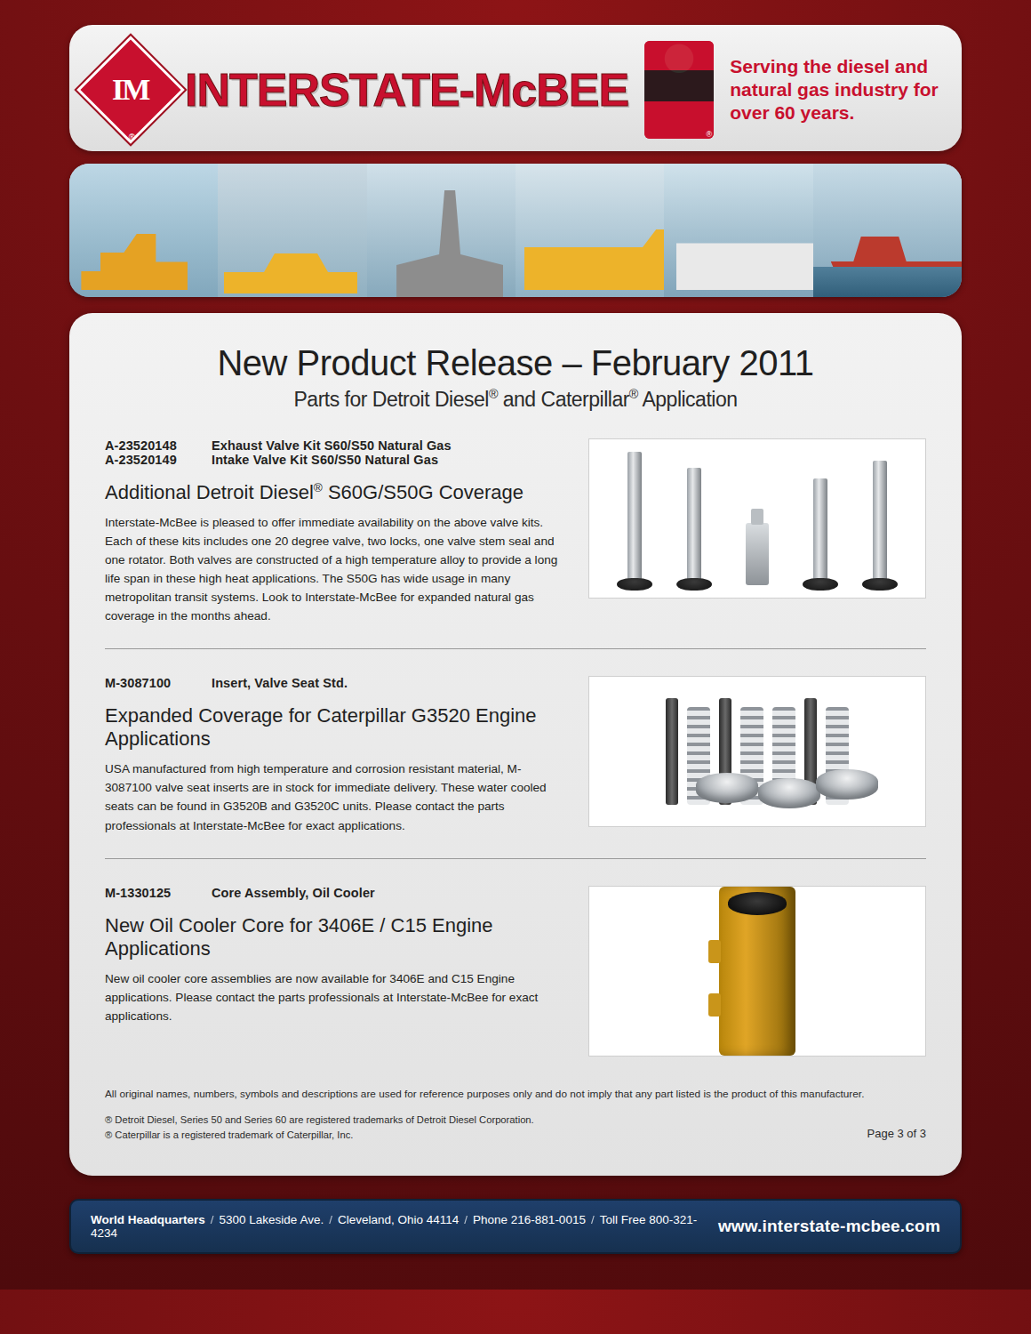IM
INTERSTATE-McBEE
Serving the diesel and natural gas industry for over 60 years.
New Product Release – February 2011 Parts for Detroit Diesel® and Caterpillar® Application
A-23520148 Exhaust Valve Kit S60/S50 Natural Gas
A-23520149 Intake Valve Kit S60/S50 Natural Gas
Additional Detroit Diesel® S60G/S50G Coverage
Interstate-McBee is pleased to offer immediate availability on the above valve kits. Each of these kits includes one 20 degree valve, two locks, one valve stem seal and one rotator. Both valves are constructed of a high temperature alloy to provide a long life span in these high heat applications. The S50G has wide usage in many metropolitan transit systems. Look to Interstate-McBee for expanded natural gas coverage in the months ahead.
M-3087100 Insert, Valve Seat Std.
Expanded Coverage for Caterpillar G3520 Engine Applications
USA manufactured from high temperature and corrosion resistant material, M-3087100 valve seat inserts are in stock for immediate delivery. These water cooled seats can be found in G3520B and G3520C units. Please contact the parts professionals at Interstate-McBee for exact applications.
M-1330125 Core Assembly, Oil Cooler
New Oil Cooler Core for 3406E / C15 Engine Applications
New oil cooler core assemblies are now available for 3406E and C15 Engine applications. Please contact the parts professionals at Interstate-McBee for exact applications.
All original names, numbers, symbols and descriptions are used for reference purposes only and do not imply that any part listed is the product of this manufacturer.
® Detroit Diesel, Series 50 and Series 60 are registered trademarks of Detroit Diesel Corporation.
® Caterpillar is a registered trademark of Caterpillar, Inc.
Page 3 of 3
World Headquarters/5300 Lakeside Ave./Cleveland, Ohio 44114/Phone 216-881-0015/Toll Free 800-321-4234
www.interstate-mcbee.com